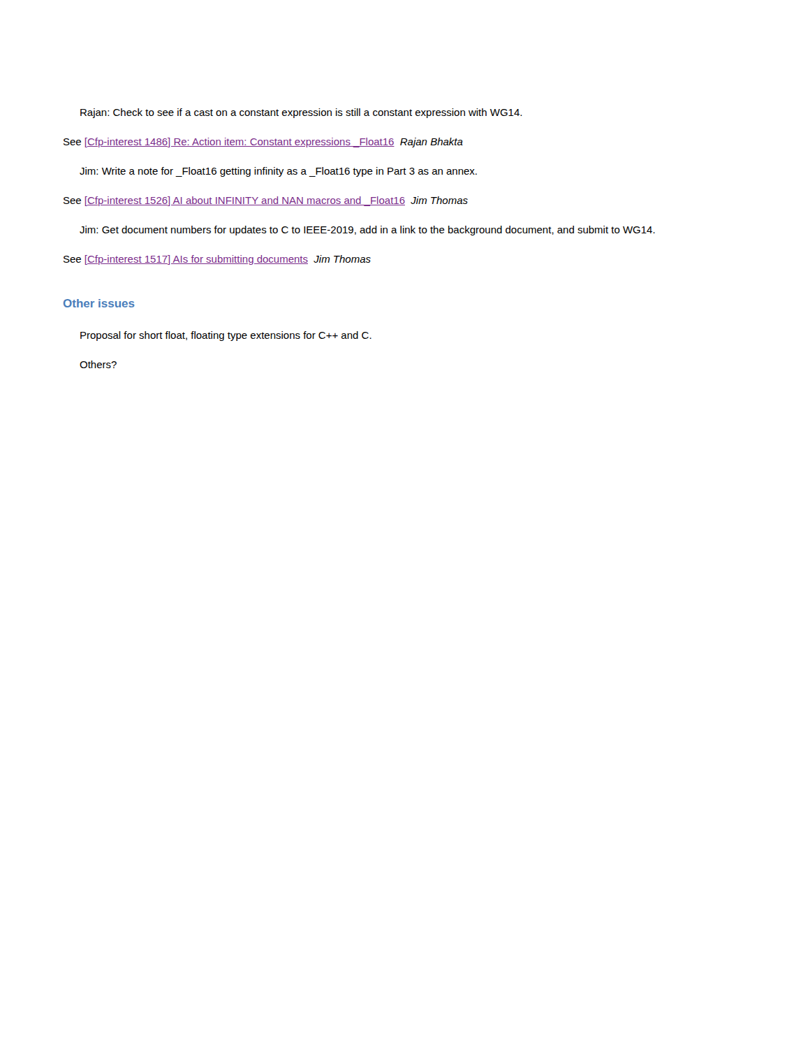Rajan: Check to see if a cast on a constant expression is still a constant expression with WG14.
See [Cfp-interest 1486] Re: Action item: Constant expressions _Float16 Rajan Bhakta
Jim: Write a note for _Float16 getting infinity as a _Float16 type in Part 3 as an annex.
See [Cfp-interest 1526] AI about INFINITY and NAN macros and _Float16 Jim Thomas
Jim: Get document numbers for updates to C to IEEE-2019, add in a link to the background document, and submit to WG14.
See [Cfp-interest 1517] AIs for submitting documents Jim Thomas
Other issues
Proposal for short float, floating type extensions for C++ and C.
Others?